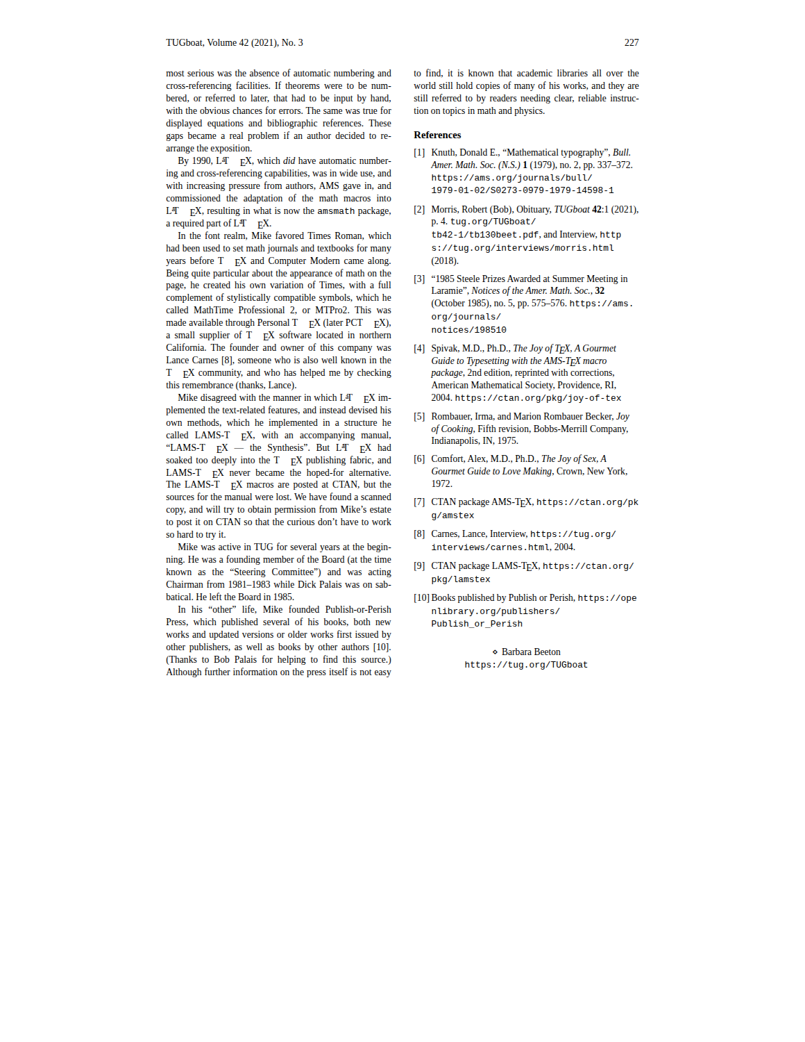TUGboat, Volume 42 (2021), No. 3
227
most serious was the absence of automatic numbering and cross-referencing facilities. If theorems were to be numbered, or referred to later, that had to be input by hand, with the obvious chances for errors. The same was true for displayed equations and bibliographic references. These gaps became a real problem if an author decided to rearrange the exposition.
By 1990, La Te X, which did have automatic numbering and cross-referencing capabilities, was in wide use, and with increasing pressure from authors, AMS gave in, and commissioned the adaptation of the math macros into La Te X, resulting in what is now the amsmath package, a required part of La Te X.
In the font realm, Mike favored Times Roman, which had been used to set math journals and textbooks for many years before Te X and Computer Modern came along. Being quite particular about the appearance of math on the page, he created his own variation of Times, with a full complement of stylistically compatible symbols, which he called MathTime Professional 2, or MTPro2. This was made available through Personal Te X (later PCTe X), a small supplier of Te X software located in northern California. The founder and owner of this company was Lance Carnes [8], someone who is also well known in the Te X community, and who has helped me by checking this remembrance (thanks, Lance).
Mike disagreed with the manner in which La Te X implemented the text-related features, and instead devised his own methods, which he implemented in a structure he called LAMS-Te X, with an accompanying manual, “LAMS-Te X — the Synthesis”. But La Te X had soaked too deeply into the Te X publishing fabric, and LAMS-Te X never became the hoped-for alternative. The LAMS-Te X macros are posted at CTAN, but the sources for the manual were lost. We have found a scanned copy, and will try to obtain permission from Mike’s estate to post it on CTAN so that the curious don’t have to work so hard to try it.
Mike was active in TUG for several years at the beginning. He was a founding member of the Board (at the time known as the “Steering Committee”) and was acting Chairman from 1981–1983 while Dick Palais was on sabbatical. He left the Board in 1985.
In his “other” life, Mike founded Publish-or-Perish Press, which published several of his books, both new works and updated versions or older works first issued by other publishers, as well as books by other authors [10]. (Thanks to Bob Palais for helping to find this source.) Although further information on the press itself is not easy to find, it is known that academic libraries all over the world still hold copies of many of his works, and they are still referred to by readers needing clear, reliable instruction on topics in math and physics.
References
[1] Knuth, Donald E., “Mathematical typography”, Bull. Amer. Math. Soc. (N.S.) 1 (1979), no. 2, pp. 337–372.
https://ams.org/journals/bull/
1979-01-02/S0273-0979-1979-14598-1
[2] Morris, Robert (Bob), Obituary, TUGboat 42:1 (2021), p. 4. tug.org/TUGboat/
tb42-1/tb130beet.pdf, and Interview, https://tug.org/interviews/morris.html (2018).
[3]“1985 Steele Prizes Awarded at Summer Meeting in Laramie”, Notices of the Amer. Math. Soc., 32 (October 1985), no. 5, pp. 575–576. https://ams.org/journals/
notices/198510
[4] Spivak, M.D., Ph.D., The Joy of Te X, A Gourmet Guide to Typesetting with the AMS-Te X macro package, 2nd edition, reprinted with corrections, American Mathematical Society, Providence, RI, 2004. https://ctan.org/pkg/joy-of-tex
[5] Rombauer, Irma, and Marion Rombauer Becker, Joy of Cooking, Fifth revision, Bobbs-Merrill Company, Indianapolis, IN, 1975.
[6] Comfort, Alex, M.D., Ph.D., The Joy of Sex, A Gourmet Guide to Love Making, Crown, New York, 1972.
[7] CTAN package AMS-Te X, https://ctan.org/pkg/amstex
[8] Carnes, Lance, Interview, https://tug.org/
interviews/carnes.html, 2004.
[9] CTAN package LAMS-Te X, https://ctan.org/pkg/lamstex
[10] Books published by Publish or Perish, https://openlibrary.org/publishers/
Publish_or_Perish
⋄Barbara Beeton
https://tug.org/TUGboat